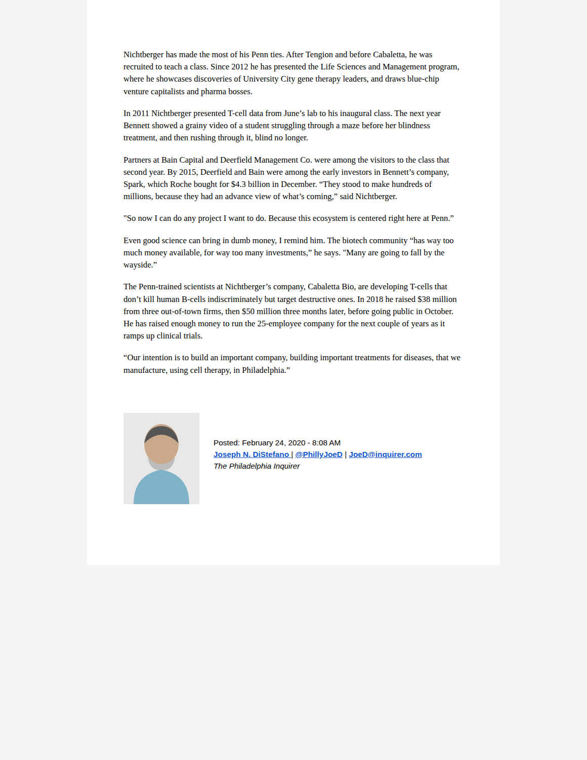Nichtberger has made the most of his Penn ties. After Tengion and before Cabaletta, he was recruited to teach a class. Since 2012 he has presented the Life Sciences and Management program, where he showcases discoveries of University City gene therapy leaders, and draws blue-chip venture capitalists and pharma bosses.
In 2011 Nichtberger presented T-cell data from June’s lab to his inaugural class. The next year Bennett showed a grainy video of a student struggling through a maze before her blindness treatment, and then rushing through it, blind no longer.
Partners at Bain Capital and Deerfield Management Co. were among the visitors to the class that second year. By 2015, Deerfield and Bain were among the early investors in Bennett’s company, Spark, which Roche bought for $4.3 billion in December. “They stood to make hundreds of millions, because they had an advance view of what’s coming,” said Nichtberger.
"So now I can do any project I want to do. Because this ecosystem is centered right here at Penn.”
Even good science can bring in dumb money, I remind him. The biotech community “has way too much money available, for way too many investments,” he says. "Many are going to fall by the wayside.”
The Penn-trained scientists at Nichtberger’s company, Cabaletta Bio, are developing T-cells that don’t kill human B-cells indiscriminately but target destructive ones. In 2018 he raised $38 million from three out-of-town firms, then $50 million three months later, before going public in October. He has raised enough money to run the 25-employee company for the next couple of years as it ramps up clinical trials.
“Our intention is to build an important company, building important treatments for diseases, that we manufacture, using cell therapy, in Philadelphia.”
Posted: February 24, 2020 - 8:08 AM
Joseph N. DiStefano | @PhillyJoeD | JoeD@inquirer.com
The Philadelphia Inquirer